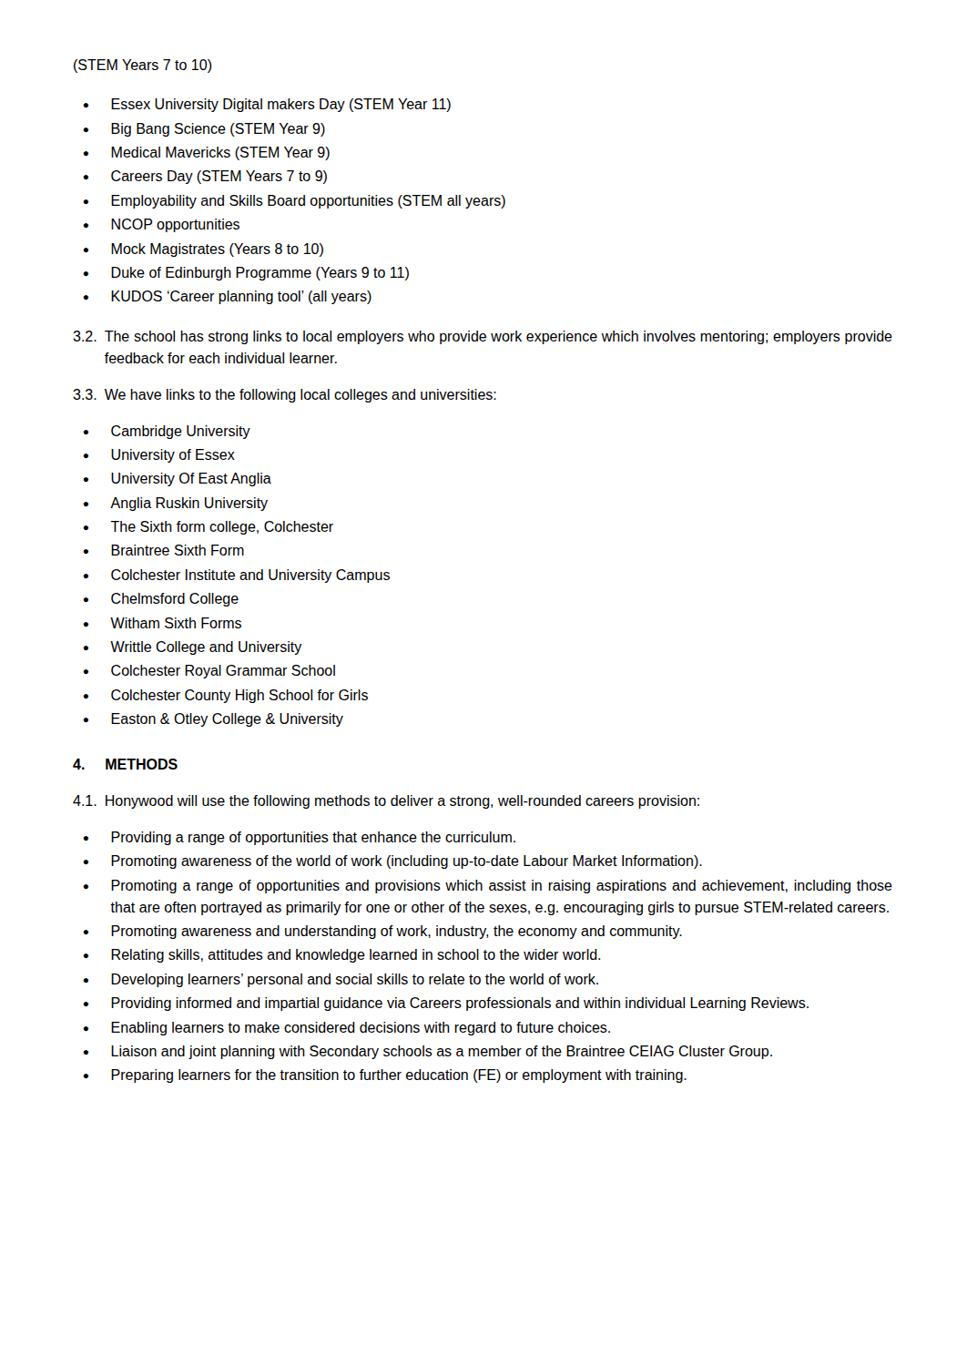(STEM Years 7 to 10)
Essex University Digital makers Day (STEM Year 11)
Big Bang Science (STEM Year 9)
Medical Mavericks (STEM Year 9)
Careers Day (STEM Years 7 to 9)
Employability and Skills Board opportunities (STEM all years)
NCOP opportunities
Mock Magistrates (Years 8 to 10)
Duke of Edinburgh Programme (Years 9 to 11)
KUDOS ‘Career planning tool’ (all years)
3.2.
The school has strong links to local employers who provide work experience which involves mentoring; employers provide feedback for each individual learner.
3.3.
We have links to the following local colleges and universities:
Cambridge University
University of Essex
University Of East Anglia
Anglia Ruskin University
The Sixth form college, Colchester
Braintree Sixth Form
Colchester Institute and University Campus
Chelmsford College
Witham Sixth Forms
Writtle College and University
Colchester Royal Grammar School
Colchester County High School for Girls
Easton & Otley College & University
4.
METHODS
4.1.
Honywood will use the following methods to deliver a strong, well-rounded careers provision:
Providing a range of opportunities that enhance the curriculum.
Promoting awareness of the world of work (including up-to-date Labour Market Information).
Promoting a range of opportunities and provisions which assist in raising aspirations and achievement, including those that are often portrayed as primarily for one or other of the sexes, e.g. encouraging girls to pursue STEM-related careers.
Promoting awareness and understanding of work, industry, the economy and community.
Relating skills, attitudes and knowledge learned in school to the wider world.
Developing learners’ personal and social skills to relate to the world of work.
Providing informed and impartial guidance via Careers professionals and within individual Learning Reviews.
Enabling learners to make considered decisions with regard to future choices.
Liaison and joint planning with Secondary schools as a member of the Braintree CEIAG Cluster Group.
Preparing learners for the transition to further education (FE) or employment with training.